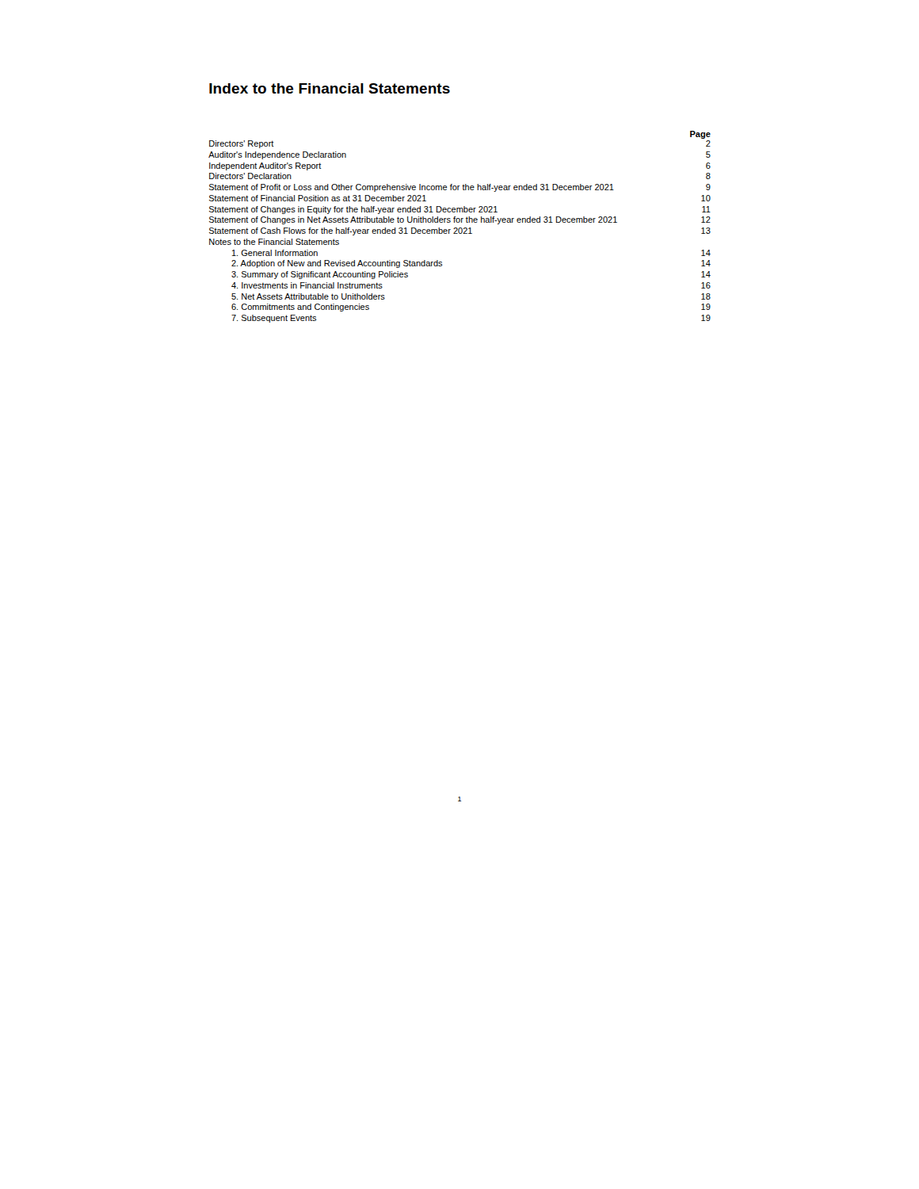Index to the Financial Statements
| | Page |
| Directors' Report | 2 |
| Auditor's Independence Declaration | 5 |
| Independent Auditor's Report | 6 |
| Directors' Declaration | 8 |
| Statement of Profit or Loss and Other Comprehensive Income for the half-year ended 31 December 2021 | 9 |
| Statement of Financial Position as at 31 December 2021 | 10 |
| Statement of Changes in Equity for the half-year ended 31 December 2021 | 11 |
| Statement of Changes in Net Assets Attributable to Unitholders for the half-year ended 31 December 2021 | 12 |
| Statement of Cash Flows for the half-year ended 31 December 2021 | 13 |
| Notes to the Financial Statements | |
| 1. General Information | 14 |
| 2. Adoption of New and Revised Accounting Standards | 14 |
| 3. Summary of Significant Accounting Policies | 14 |
| 4. Investments in Financial Instruments | 16 |
| 5. Net Assets Attributable to Unitholders | 18 |
| 6. Commitments and Contingencies | 19 |
| 7. Subsequent Events | 19 |
1